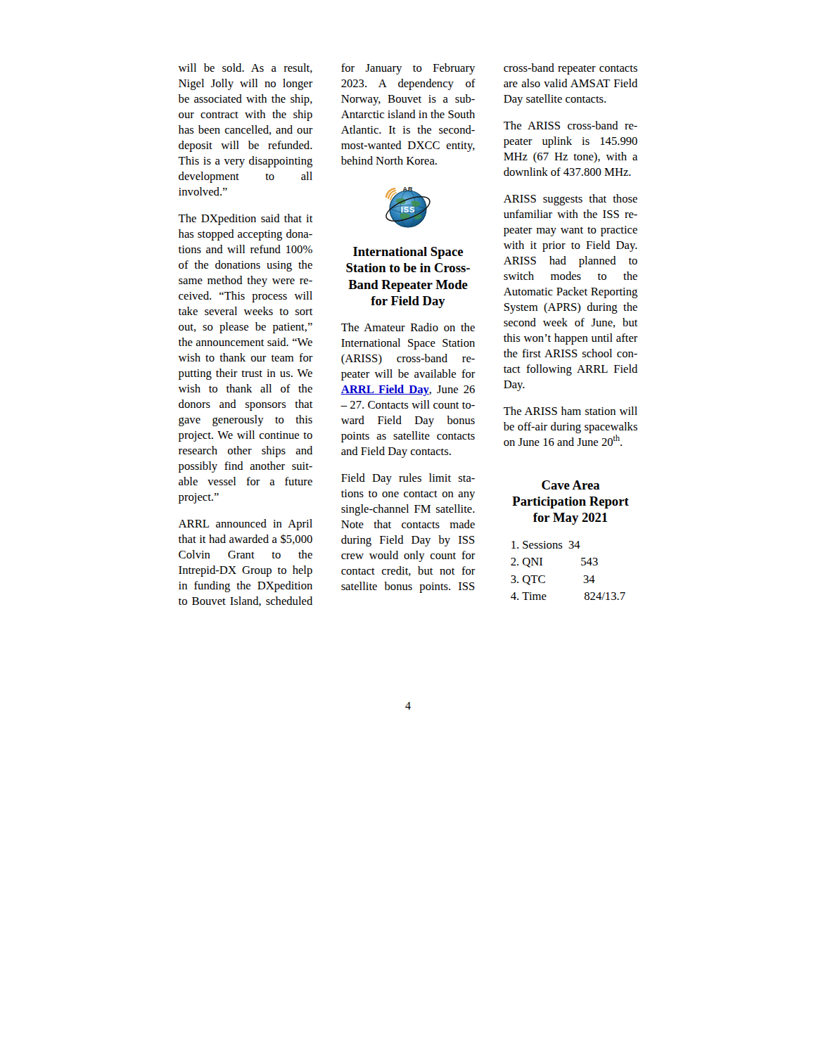will be sold. As a result, Nigel Jolly will no longer be associated with the ship, our contract with the ship has been cancelled, and our deposit will be refunded. This is a very disappointing development to all involved.”
The DXpedition said that it has stopped accepting donations and will refund 100% of the donations using the same method they were received. “This process will take several weeks to sort out, so please be patient,” the announcement said. “We wish to thank our team for putting their trust in us. We wish to thank all of the donors and sponsors that gave generously to this project. We will continue to research other ships and possibly find another suitable vessel for a future project.”
ARRL announced in April that it had awarded a $5,000 Colvin Grant to the Intrepid-DX Group to help in funding the DXpedition to Bouvet Island, scheduled for January to February 2023. A dependency of Norway, Bouvet is a sub-Antarctic island in the South Atlantic. It is the second-most-wanted DXCC entity, behind North Korea.
ISS AR
International Space Station to be in Cross-Band Repeater Mode for Field Day
The Amateur Radio on the International Space Station (ARISS) cross-band repeater will be available for ARRL Field Day, June 26 – 27. Contacts will count toward Field Day bonus points as satellite contacts and Field Day contacts.
Field Day rules limit stations to one contact on any single-channel FM satellite. Note that contacts made during Field Day by ISS crew would only count for contact credit, but not for satellite bonus points. ISS cross-band repeater contacts are also valid AMSAT Field Day satellite contacts.
The ARISS cross-band repeater uplink is 145.990 MHz (67 Hz tone), with a downlink of 437.800 MHz.
ARISS suggests that those unfamiliar with the ISS repeater may want to practice with it prior to Field Day. ARISS had planned to switch modes to the Automatic Packet Reporting System (APRS) during the second week of June, but this won’t happen until after the first ARISS school contact following ARRL Field Day.
The ARISS ham station will be off-air during spacewalks on June 16 and June 20th.
Cave Area Participation Report for May 2021
Sessions 34
QNI 543
QTC 34
Time 824/13.7
4